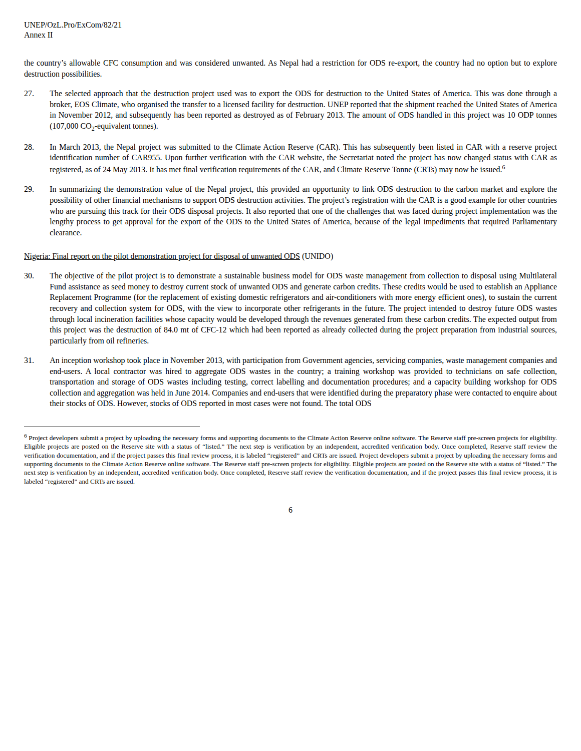UNEP/OzL.Pro/ExCom/82/21
Annex II
the country’s allowable CFC consumption and was considered unwanted. As Nepal had a restriction for ODS re-export, the country had no option but to explore destruction possibilities.
27.
The selected approach that the destruction project used was to export the ODS for destruction to the United States of America. This was done through a broker, EOS Climate, who organised the transfer to a licensed facility for destruction. UNEP reported that the shipment reached the United States of America in November 2012, and subsequently has been reported as destroyed as of February 2013. The amount of ODS handled in this project was 10 ODP tonnes (107,000 CO2-equivalent tonnes).
28.
In March 2013, the Nepal project was submitted to the Climate Action Reserve (CAR). This has subsequently been listed in CAR with a reserve project identification number of CAR955. Upon further verification with the CAR website, the Secretariat noted the project has now changed status with CAR as registered, as of 24 May 2013. It has met final verification requirements of the CAR, and Climate Reserve Tonne (CRTs) may now be issued.6
29.
In summarizing the demonstration value of the Nepal project, this provided an opportunity to link ODS destruction to the carbon market and explore the possibility of other financial mechanisms to support ODS destruction activities. The project’s registration with the CAR is a good example for other countries who are pursuing this track for their ODS disposal projects. It also reported that one of the challenges that was faced during project implementation was the lengthy process to get approval for the export of the ODS to the United States of America, because of the legal impediments that required Parliamentary clearance.
Nigeria: Final report on the pilot demonstration project for disposal of unwanted ODS (UNIDO)
30.
The objective of the pilot project is to demonstrate a sustainable business model for ODS waste management from collection to disposal using Multilateral Fund assistance as seed money to destroy current stock of unwanted ODS and generate carbon credits. These credits would be used to establish an Appliance Replacement Programme (for the replacement of existing domestic refrigerators and air-conditioners with more energy efficient ones), to sustain the current recovery and collection system for ODS, with the view to incorporate other refrigerants in the future. The project intended to destroy future ODS wastes through local incineration facilities whose capacity would be developed through the revenues generated from these carbon credits. The expected output from this project was the destruction of 84.0 mt of CFC-12 which had been reported as already collected during the project preparation from industrial sources, particularly from oil refineries.
31.
An inception workshop took place in November 2013, with participation from Government agencies, servicing companies, waste management companies and end-users. A local contractor was hired to aggregate ODS wastes in the country; a training workshop was provided to technicians on safe collection, transportation and storage of ODS wastes including testing, correct labelling and documentation procedures; and a capacity building workshop for ODS collection and aggregation was held in June 2014. Companies and end-users that were identified during the preparatory phase were contacted to enquire about their stocks of ODS. However, stocks of ODS reported in most cases were not found. The total ODS
6 Project developers submit a project by uploading the necessary forms and supporting documents to the Climate Action Reserve online software. The Reserve staff pre-screen projects for eligibility. Eligible projects are posted on the Reserve site with a status of “listed.” The next step is verification by an independent, accredited verification body. Once completed, Reserve staff review the verification documentation, and if the project passes this final review process, it is labeled “registered” and CRTs are issued. Project developers submit a project by uploading the necessary forms and supporting documents to the Climate Action Reserve online software. The Reserve staff pre-screen projects for eligibility. Eligible projects are posted on the Reserve site with a status of “listed.” The next step is verification by an independent, accredited verification body. Once completed, Reserve staff review the verification documentation, and if the project passes this final review process, it is labeled “registered” and CRTs are issued.
6